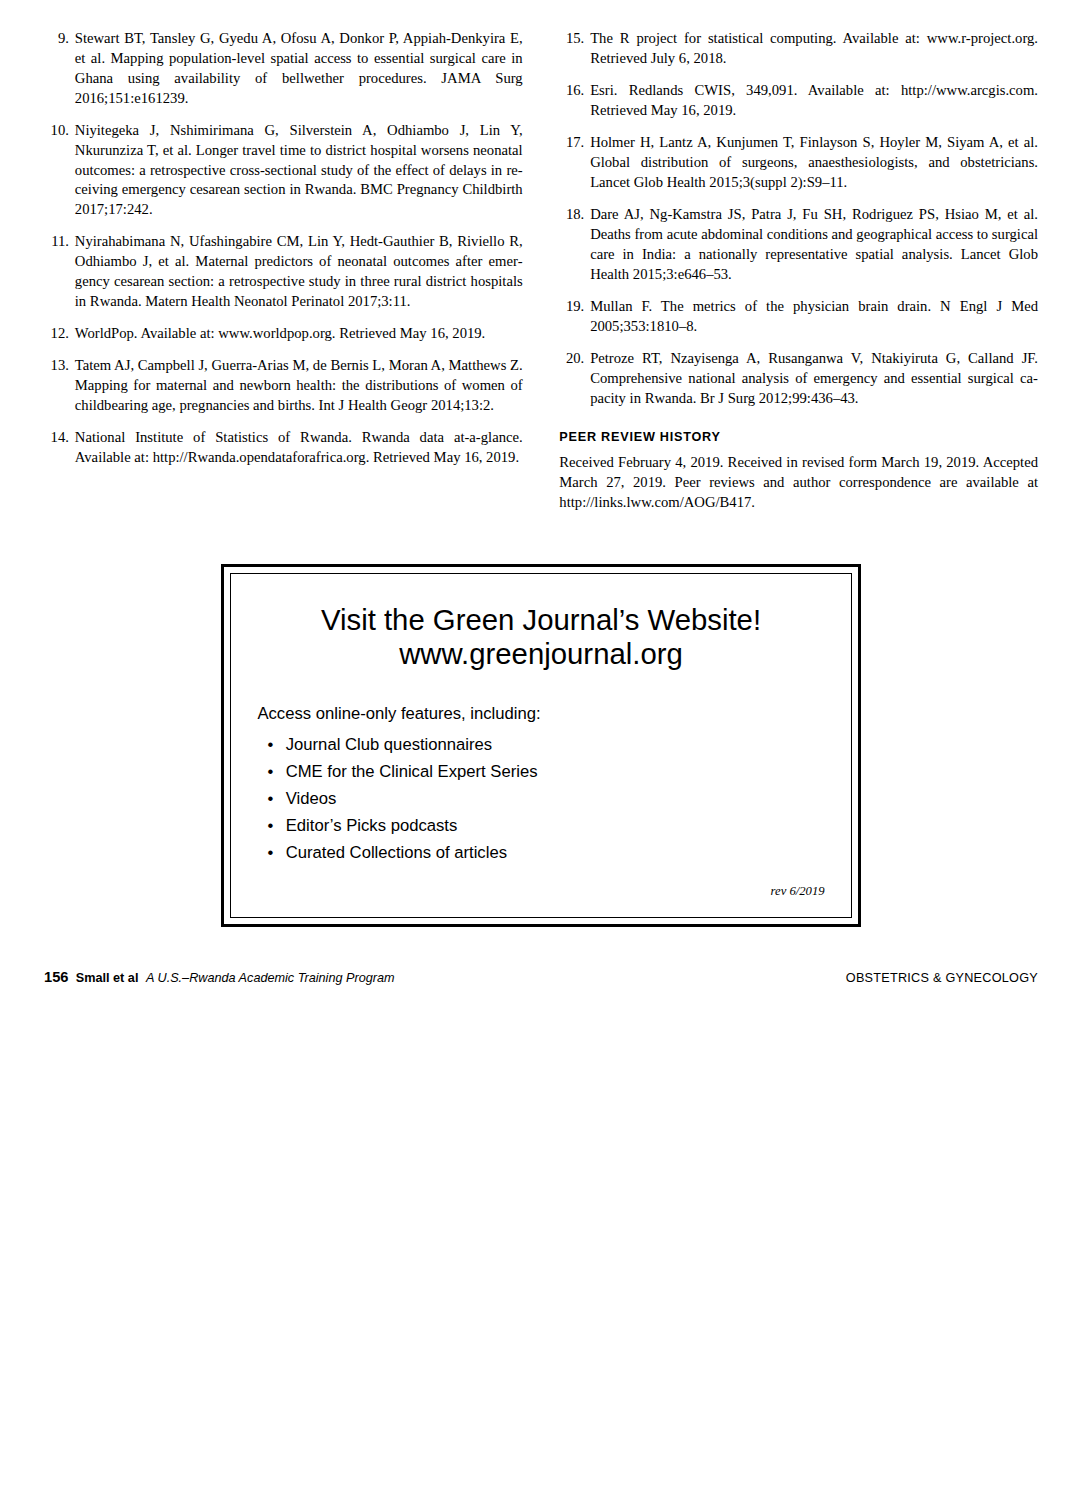Stewart BT, Tansley G, Gyedu A, Ofosu A, Donkor P, Appiah-Denkyira E, et al. Mapping population-level spatial access to essential surgical care in Ghana using availability of bellwether procedures. JAMA Surg 2016;151:e161239.
Niyitegeka J, Nshimirimana G, Silverstein A, Odhiambo J, Lin Y, Nkurunziza T, et al. Longer travel time to district hospital worsens neonatal outcomes: a retrospective cross-sectional study of the effect of delays in receiving emergency cesarean section in Rwanda. BMC Pregnancy Childbirth 2017;17:242.
Nyirahabimana N, Ufashingabire CM, Lin Y, Hedt-Gauthier B, Riviello R, Odhiambo J, et al. Maternal predictors of neonatal outcomes after emergency cesarean section: a retrospective study in three rural district hospitals in Rwanda. Matern Health Neonatol Perinatol 2017;3:11.
WorldPop. Available at: www.worldpop.org. Retrieved May 16, 2019.
Tatem AJ, Campbell J, Guerra-Arias M, de Bernis L, Moran A, Matthews Z. Mapping for maternal and newborn health: the distributions of women of childbearing age, pregnancies and births. Int J Health Geogr 2014;13:2.
National Institute of Statistics of Rwanda. Rwanda data at-a-glance. Available at: http://Rwanda.opendataforafrica.org. Retrieved May 16, 2019.
The R project for statistical computing. Available at: www.r-project.org. Retrieved July 6, 2018.
Esri. Redlands CWIS, 349,091. Available at: http://www.arcgis.com. Retrieved May 16, 2019.
Holmer H, Lantz A, Kunjumen T, Finlayson S, Hoyler M, Siyam A, et al. Global distribution of surgeons, anaesthesiologists, and obstetricians. Lancet Glob Health 2015;3(suppl 2):S9–11.
Dare AJ, Ng-Kamstra JS, Patra J, Fu SH, Rodriguez PS, Hsiao M, et al. Deaths from acute abdominal conditions and geographical access to surgical care in India: a nationally representative spatial analysis. Lancet Glob Health 2015;3:e646–53.
Mullan F. The metrics of the physician brain drain. N Engl J Med 2005;353:1810–8.
Petroze RT, Nzayisenga A, Rusanganwa V, Ntakiyiruta G, Calland JF. Comprehensive national analysis of emergency and essential surgical capacity in Rwanda. Br J Surg 2012;99:436–43.
PEER REVIEW HISTORY
Received February 4, 2019. Received in revised form March 19, 2019. Accepted March 27, 2019. Peer reviews and author correspondence are available at http://links.lww.com/AOG/B417.
Visit the Green Journal’s Website!
www.greenjournal.org
Access online-only features, including:
Journal Club questionnaires
CME for the Clinical Expert Series
Videos
Editor’s Picks podcasts
Curated Collections of articles
rev 6/2019
156 Small et al A U.S.–Rwanda Academic Training Program
OBSTETRICS & GYNECOLOGY